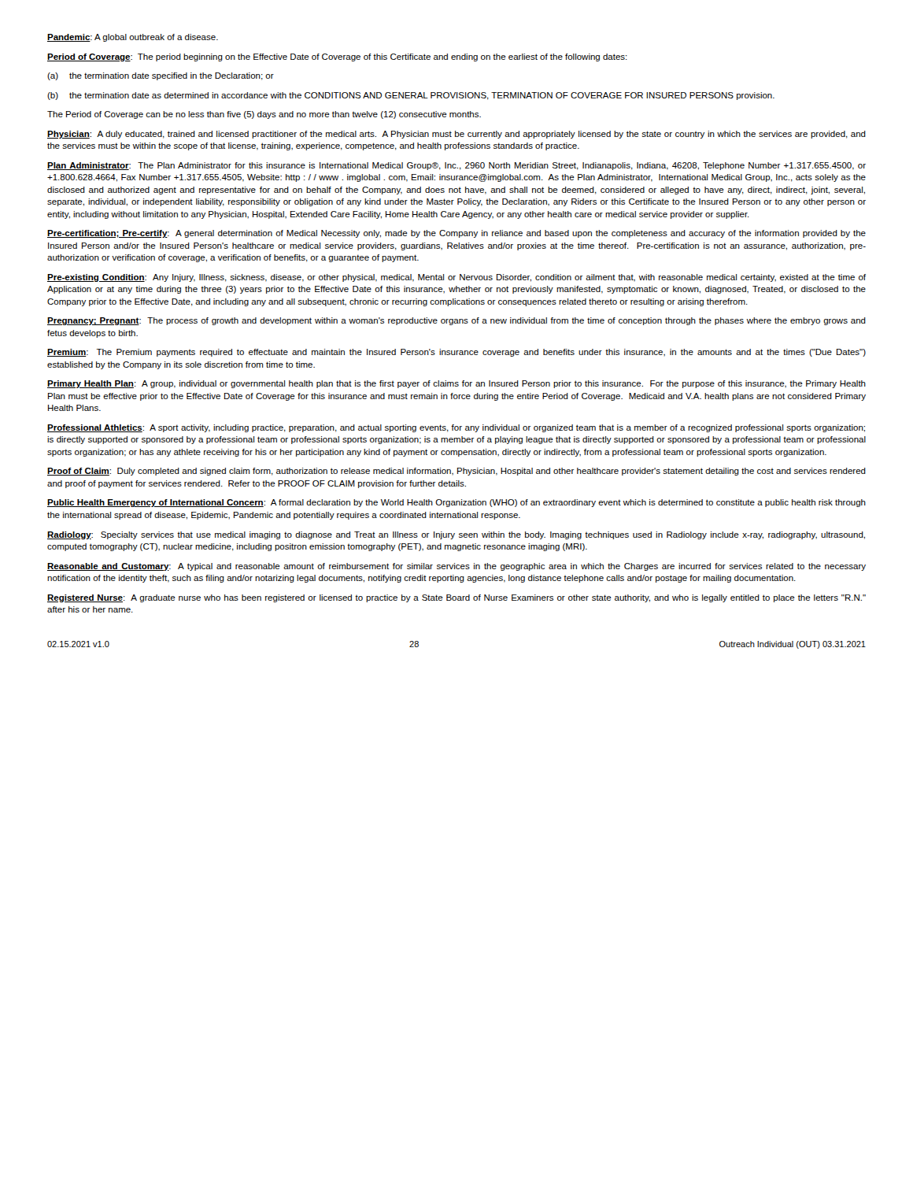Pandemic: A global outbreak of a disease.
Period of Coverage: The period beginning on the Effective Date of Coverage of this Certificate and ending on the earliest of the following dates:
(a)
the termination date specified in the Declaration; or
(b)
the termination date as determined in accordance with the CONDITIONS AND GENERAL PROVISIONS, TERMINATION OF COVERAGE FOR INSURED PERSONS provision.
The Period of Coverage can be no less than five (5) days and no more than twelve (12) consecutive months.
Physician: A duly educated, trained and licensed practitioner of the medical arts. A Physician must be currently and appropriately licensed by the state or country in which the services are provided, and the services must be within the scope of that license, training, experience, competence, and health professions standards of practice.
Plan Administrator: The Plan Administrator for this insurance is International Medical Group®, Inc., 2960 North Meridian Street, Indianapolis, Indiana, 46208, Telephone Number +1.317.655.4500, or +1.800.628.4664, Fax Number +1.317.655.4505, Website: http : / / www . imglobal . com, Email: insurance@imglobal.com. As the Plan Administrator, International Medical Group, Inc., acts solely as the disclosed and authorized agent and representative for and on behalf of the Company, and does not have, and shall not be deemed, considered or alleged to have any, direct, indirect, joint, several, separate, individual, or independent liability, responsibility or obligation of any kind under the Master Policy, the Declaration, any Riders or this Certificate to the Insured Person or to any other person or entity, including without limitation to any Physician, Hospital, Extended Care Facility, Home Health Care Agency, or any other health care or medical service provider or supplier.
Pre-certification; Pre-certify: A general determination of Medical Necessity only, made by the Company in reliance and based upon the completeness and accuracy of the information provided by the Insured Person and/or the Insured Person's healthcare or medical service providers, guardians, Relatives and/or proxies at the time thereof. Pre-certification is not an assurance, authorization, pre-authorization or verification of coverage, a verification of benefits, or a guarantee of payment.
Pre-existing Condition: Any Injury, Illness, sickness, disease, or other physical, medical, Mental or Nervous Disorder, condition or ailment that, with reasonable medical certainty, existed at the time of Application or at any time during the three (3) years prior to the Effective Date of this insurance, whether or not previously manifested, symptomatic or known, diagnosed, Treated, or disclosed to the Company prior to the Effective Date, and including any and all subsequent, chronic or recurring complications or consequences related thereto or resulting or arising therefrom.
Pregnancy; Pregnant: The process of growth and development within a woman's reproductive organs of a new individual from the time of conception through the phases where the embryo grows and fetus develops to birth.
Premium: The Premium payments required to effectuate and maintain the Insured Person's insurance coverage and benefits under this insurance, in the amounts and at the times ("Due Dates") established by the Company in its sole discretion from time to time.
Primary Health Plan: A group, individual or governmental health plan that is the first payer of claims for an Insured Person prior to this insurance. For the purpose of this insurance, the Primary Health Plan must be effective prior to the Effective Date of Coverage for this insurance and must remain in force during the entire Period of Coverage. Medicaid and V.A. health plans are not considered Primary Health Plans.
Professional Athletics: A sport activity, including practice, preparation, and actual sporting events, for any individual or organized team that is a member of a recognized professional sports organization; is directly supported or sponsored by a professional team or professional sports organization; is a member of a playing league that is directly supported or sponsored by a professional team or professional sports organization; or has any athlete receiving for his or her participation any kind of payment or compensation, directly or indirectly, from a professional team or professional sports organization.
Proof of Claim: Duly completed and signed claim form, authorization to release medical information, Physician, Hospital and other healthcare provider's statement detailing the cost and services rendered and proof of payment for services rendered. Refer to the PROOF OF CLAIM provision for further details.
Public Health Emergency of International Concern: A formal declaration by the World Health Organization (WHO) of an extraordinary event which is determined to constitute a public health risk through the international spread of disease, Epidemic, Pandemic and potentially requires a coordinated international response.
Radiology: Specialty services that use medical imaging to diagnose and Treat an Illness or Injury seen within the body. Imaging techniques used in Radiology include x-ray, radiography, ultrasound, computed tomography (CT), nuclear medicine, including positron emission tomography (PET), and magnetic resonance imaging (MRI).
Reasonable and Customary: A typical and reasonable amount of reimbursement for similar services in the geographic area in which the Charges are incurred for services related to the necessary notification of the identity theft, such as filing and/or notarizing legal documents, notifying credit reporting agencies, long distance telephone calls and/or postage for mailing documentation.
Registered Nurse: A graduate nurse who has been registered or licensed to practice by a State Board of Nurse Examiners or other state authority, and who is legally entitled to place the letters "R.N." after his or her name.
02.15.2021 v1.0 28 Outreach Individual (OUT) 03.31.2021